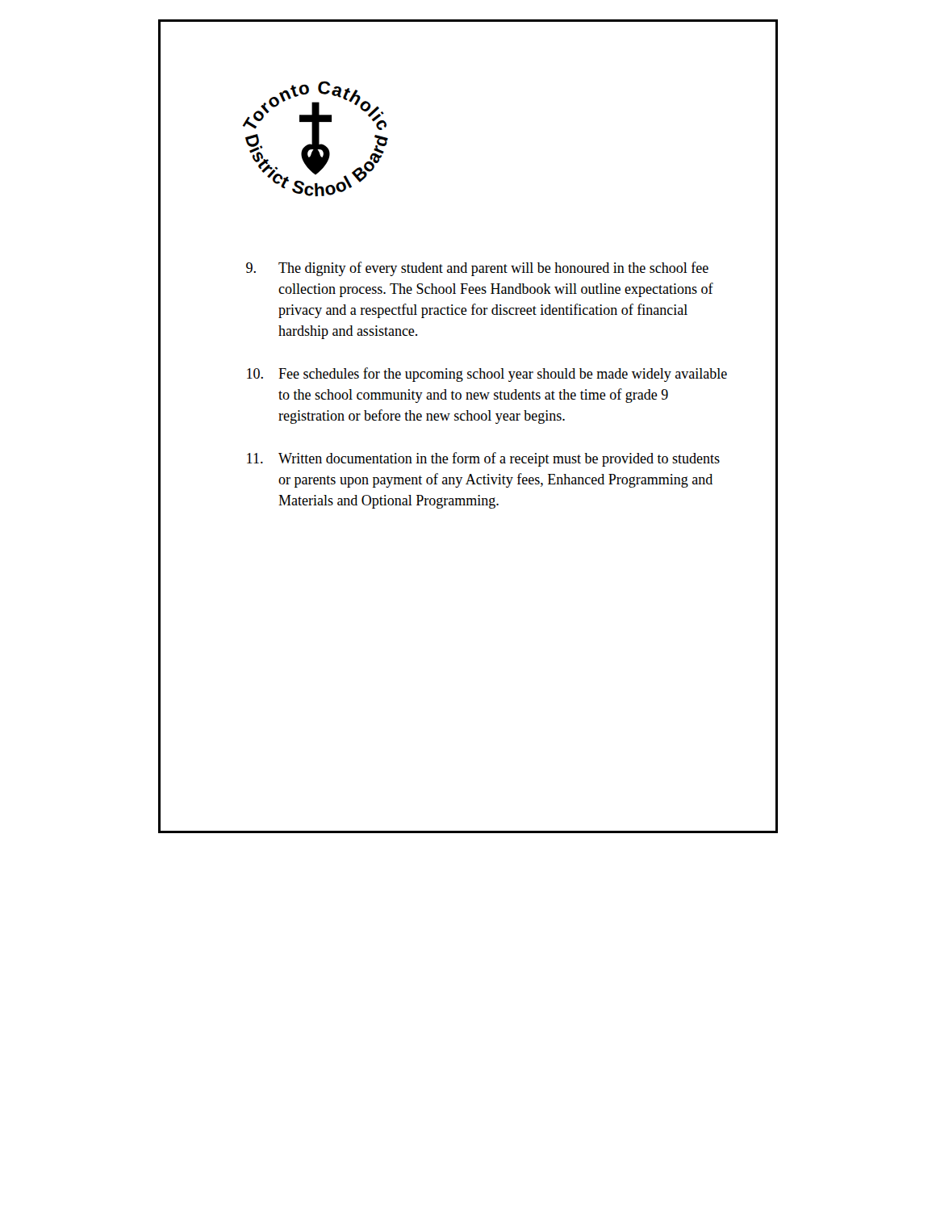Toronto Catholic District School Board
9. The dignity of every student and parent will be honoured in the school fee collection process. The School Fees Handbook will outline expectations of privacy and a respectful practice for discreet identification of financial hardship and assistance.
10. Fee schedules for the upcoming school year should be made widely available to the school community and to new students at the time of grade 9 registration or before the new school year begins.
11. Written documentation in the form of a receipt must be provided to students or parents upon payment of any Activity fees, Enhanced Programming and Materials and Optional Programming.